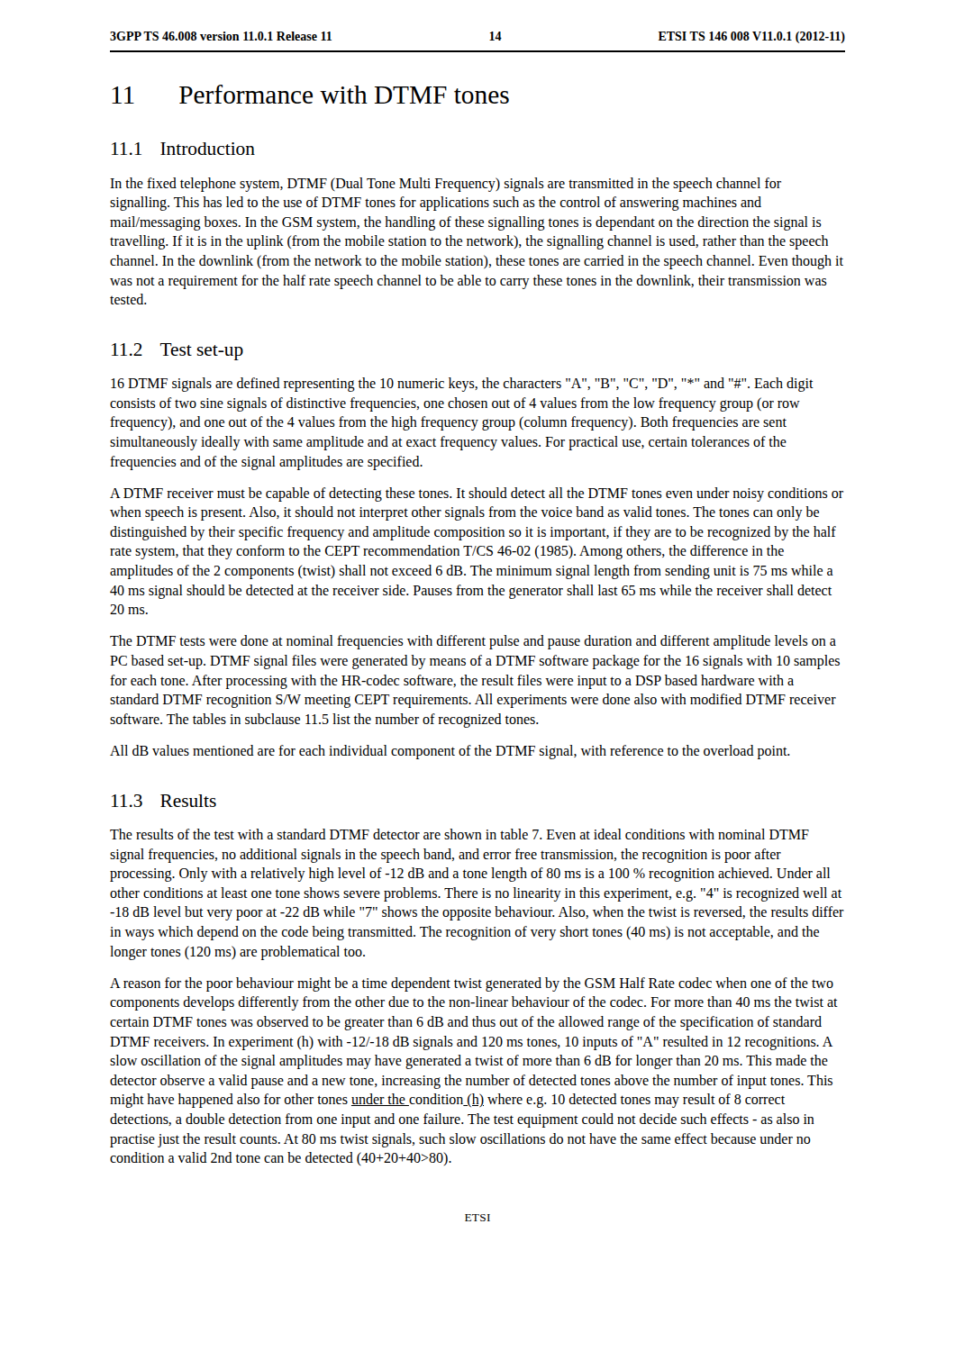3GPP TS 46.008 version 11.0.1 Release 11 14 ETSI TS 146 008 V11.0.1 (2012-11)
11 Performance with DTMF tones
11.1 Introduction
In the fixed telephone system, DTMF (Dual Tone Multi Frequency) signals are transmitted in the speech channel for signalling. This has led to the use of DTMF tones for applications such as the control of answering machines and mail/messaging boxes. In the GSM system, the handling of these signalling tones is dependant on the direction the signal is travelling. If it is in the uplink (from the mobile station to the network), the signalling channel is used, rather than the speech channel. In the downlink (from the network to the mobile station), these tones are carried in the speech channel. Even though it was not a requirement for the half rate speech channel to be able to carry these tones in the downlink, their transmission was tested.
11.2 Test set-up
16 DTMF signals are defined representing the 10 numeric keys, the characters "A", "B", "C", "D", "*" and "#". Each digit consists of two sine signals of distinctive frequencies, one chosen out of 4 values from the low frequency group (or row frequency), and one out of the 4 values from the high frequency group (column frequency). Both frequencies are sent simultaneously ideally with same amplitude and at exact frequency values. For practical use, certain tolerances of the frequencies and of the signal amplitudes are specified.
A DTMF receiver must be capable of detecting these tones. It should detect all the DTMF tones even under noisy conditions or when speech is present. Also, it should not interpret other signals from the voice band as valid tones. The tones can only be distinguished by their specific frequency and amplitude composition so it is important, if they are to be recognized by the half rate system, that they conform to the CEPT recommendation T/CS 46-02 (1985). Among others, the difference in the amplitudes of the 2 components (twist) shall not exceed 6 dB. The minimum signal length from sending unit is 75 ms while a 40 ms signal should be detected at the receiver side. Pauses from the generator shall last 65 ms while the receiver shall detect 20 ms.
The DTMF tests were done at nominal frequencies with different pulse and pause duration and different amplitude levels on a PC based set-up. DTMF signal files were generated by means of a DTMF software package for the 16 signals with 10 samples for each tone. After processing with the HR-codec software, the result files were input to a DSP based hardware with a standard DTMF recognition S/W meeting CEPT requirements. All experiments were done also with modified DTMF receiver software. The tables in subclause 11.5 list the number of recognized tones.
All dB values mentioned are for each individual component of the DTMF signal, with reference to the overload point.
11.3 Results
The results of the test with a standard DTMF detector are shown in table 7. Even at ideal conditions with nominal DTMF signal frequencies, no additional signals in the speech band, and error free transmission, the recognition is poor after processing. Only with a relatively high level of -12 dB and a tone length of 80 ms is a 100 % recognition achieved. Under all other conditions at least one tone shows severe problems. There is no linearity in this experiment, e.g. "4" is recognized well at -18 dB level but very poor at -22 dB while "7" shows the opposite behaviour. Also, when the twist is reversed, the results differ in ways which depend on the code being transmitted. The recognition of very short tones (40 ms) is not acceptable, and the longer tones (120 ms) are problematical too.
A reason for the poor behaviour might be a time dependent twist generated by the GSM Half Rate codec when one of the two components develops differently from the other due to the non-linear behaviour of the codec. For more than 40 ms the twist at certain DTMF tones was observed to be greater than 6 dB and thus out of the allowed range of the specification of standard DTMF receivers. In experiment (h) with -12/-18 dB signals and 120 ms tones, 10 inputs of "A" resulted in 12 recognitions. A slow oscillation of the signal amplitudes may have generated a twist of more than 6 dB for longer than 20 ms. This made the detector observe a valid pause and a new tone, increasing the number of detected tones above the number of input tones. This might have happened also for other tones under the condition (h) where e.g. 10 detected tones may result of 8 correct detections, a double detection from one input and one failure. The test equipment could not decide such effects - as also in practise just the result counts. At 80 ms twist signals, such slow oscillations do not have the same effect because under no condition a valid 2nd tone can be detected (40+20+40>80).
ETSI